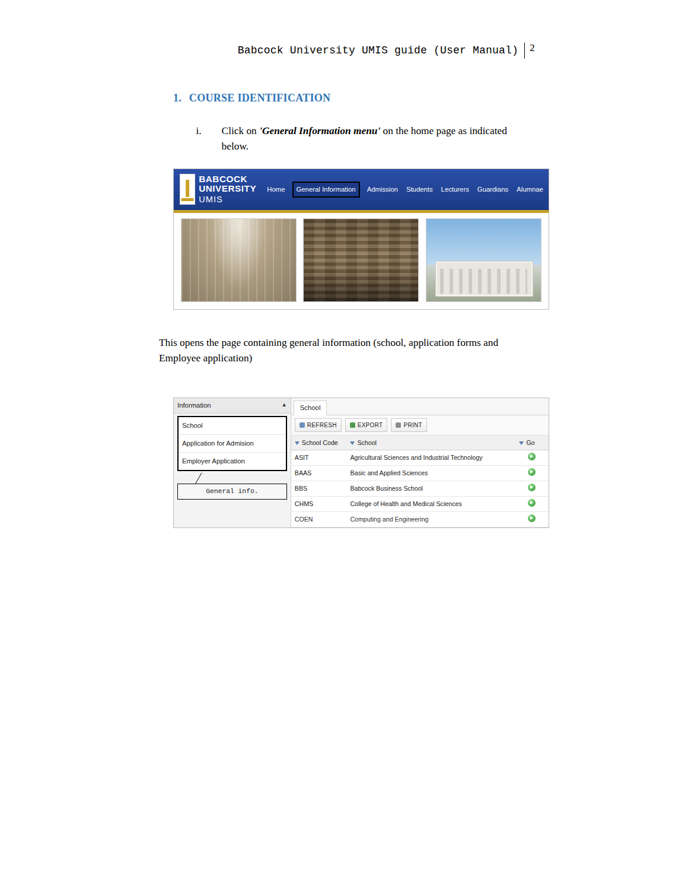Babcock University UMIS guide (User Manual)
2
1. COURSE IDENTIFICATION
i.
Click on 'General Information menu' on the home page as indicated below.
BABCOCK UNIVERSITY
UMIS
Home General Information Admission Students Lecturers Guardians Alumnae Indust
This opens the page containing general information (school, application forms and Employee application)
Information ▲
School
Application for Admision
Employer Application
General info.
School
REFRESH EXPORT PRINT
| School Code | School | Go |
| --- | --- | --- |
| ASIT | Agricultural Sciences and Industrial Technology | |
| BAAS | Basic and Applied Sciences | |
| BBS | Babcock Business School | |
| CHMS | College of Health and Medical Sciences | |
| COEN | Computing and Engineering | |